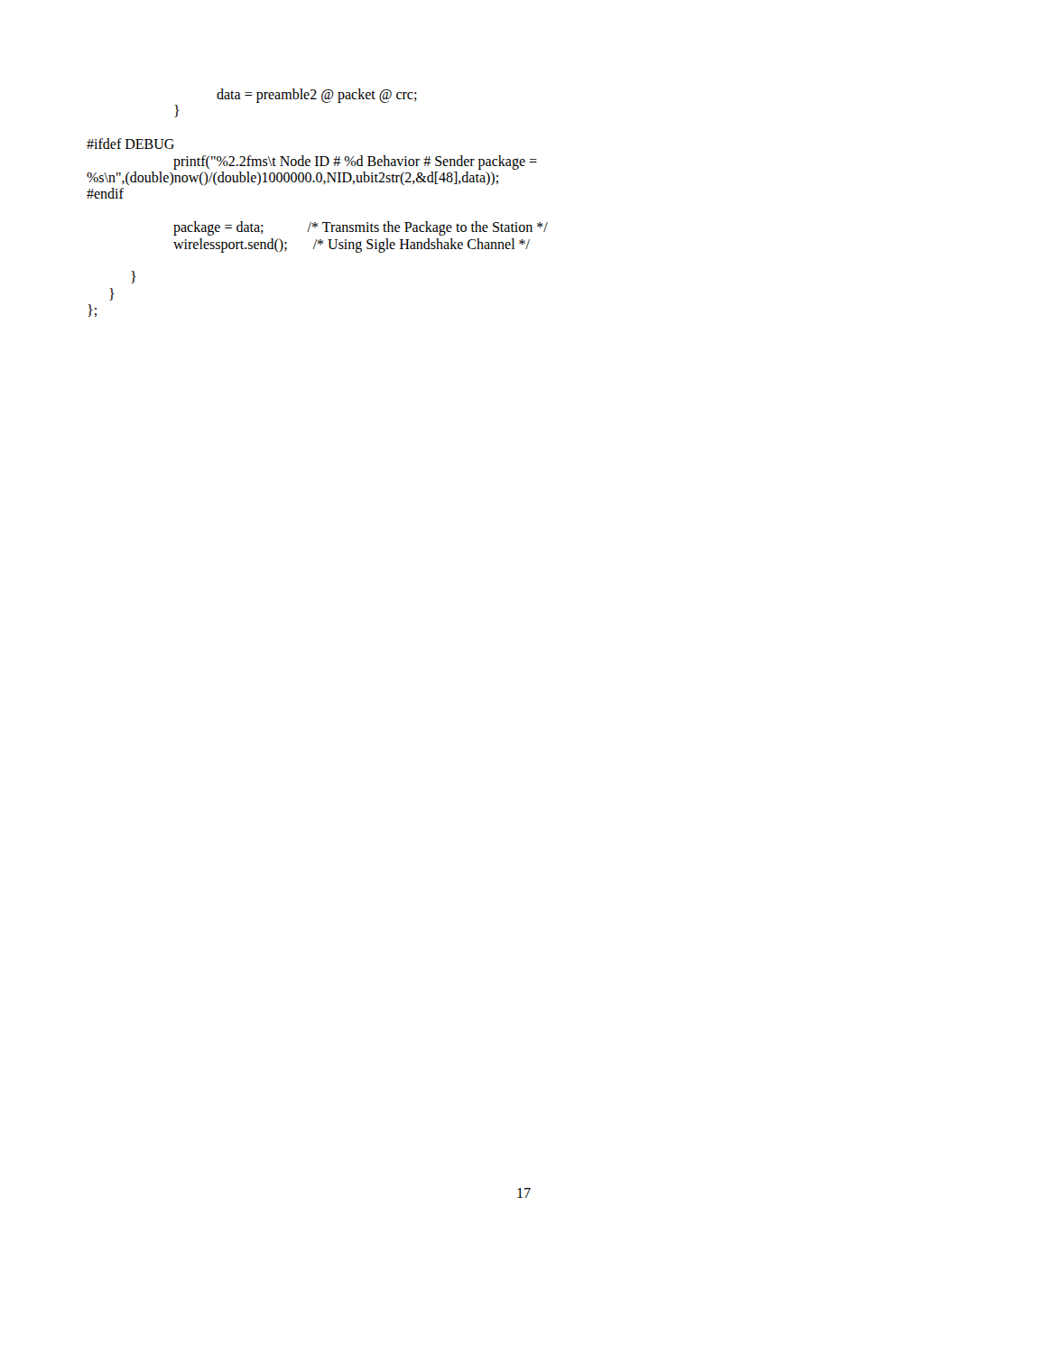data = preamble2 @ packet @ crc;
                        }

#ifdef DEBUG
                        printf("%2.2fms\t Node ID # %d Behavior # Sender package =
%s\n",(double)now()/(double)1000000.0,NID,ubit2str(2,&d[48],data));
#endif

                        package = data;            /* Transmits the Package to the Station */
                        wirelessport.send();       /* Using Sigle Handshake Channel */

            }
      }
};
17